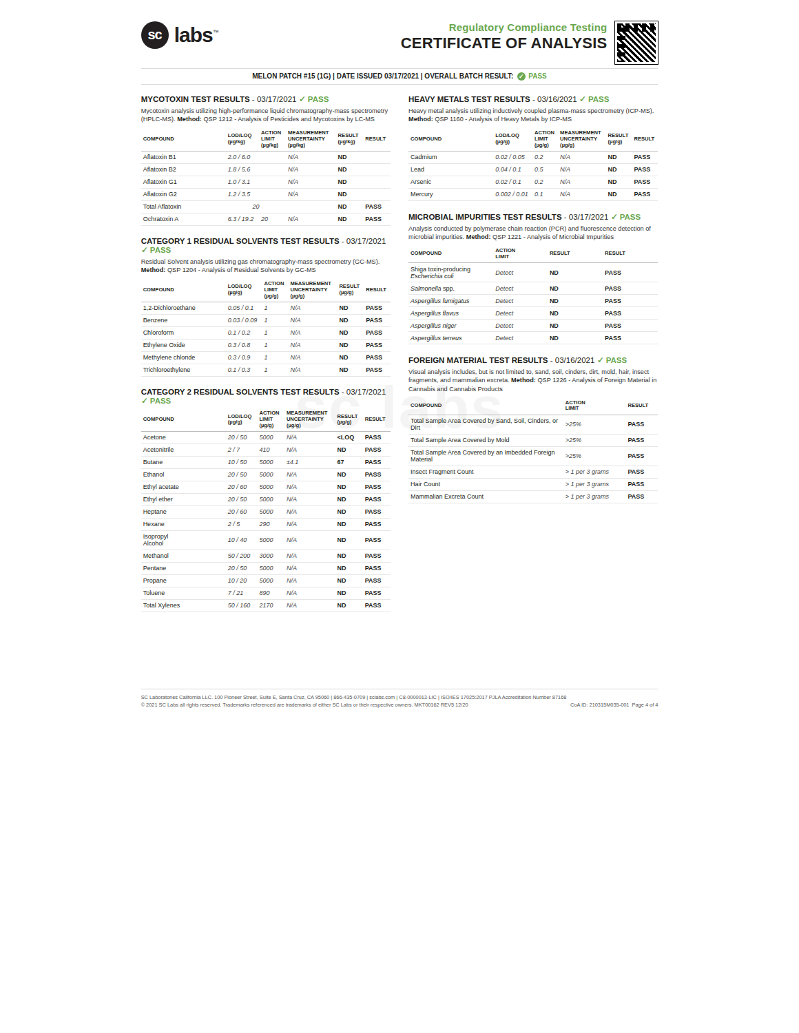sc
labs™
Regulatory Compliance Testing
CERTIFICATE OF ANALYSIS
MELON PATCH #15 (1G) | DATE ISSUED 03/17/2021 | OVERALL BATCH RESULT: ✓ PASS
sc labs
MYCOTOXIN TEST RESULTS - 03/17/2021 ✓ PASS
Mycotoxin analysis utilizing high-performance liquid chromatography-mass spectrometry (HPLC-MS). Method: QSP 1212 - Analysis of Pesticides and Mycotoxins by LC-MS
| COMPOUND | LOD/LOQ (µg/kg) | ACTION LIMIT (µg/kg) | MEASUREMENT UNCERTAINTY (µg/kg) | RESULT (µg/kg) | RESULT |
| --- | --- | --- | --- | --- | --- |
| Aflatoxin B1 | 2.0 / 6.0 | | N/A | ND | |
| Aflatoxin B2 | 1.8 / 5.6 | | N/A | ND | |
| Aflatoxin G1 | 1.0 / 3.1 | | N/A | ND | |
| Aflatoxin G2 | 1.2 / 3.5 | | N/A | ND | |
| Total Aflatoxin | 20 | | ND | PASS |
| Ochratoxin A | 6.3 / 19.2 | 20 | N/A | ND | PASS |
CATEGORY 1 RESIDUAL SOLVENTS TEST RESULTS - 03/17/2021 ✓ PASS
Residual Solvent analysis utilizing gas chromatography-mass spectrometry (GC-MS). Method: QSP 1204 - Analysis of Residual Solvents by GC-MS
| COMPOUND | LOD/LOQ (µg/g) | ACTION LIMIT (µg/g) | MEASUREMENT UNCERTAINTY (µg/g) | RESULT (µg/g) | RESULT |
| --- | --- | --- | --- | --- | --- |
| 1,2-Dichloroethane | 0.05 / 0.1 | 1 | N/A | ND | PASS |
| Benzene | 0.03 / 0.09 | 1 | N/A | ND | PASS |
| Chloroform | 0.1 / 0.2 | 1 | N/A | ND | PASS |
| Ethylene Oxide | 0.3 / 0.8 | 1 | N/A | ND | PASS |
| Methylene chloride | 0.3 / 0.9 | 1 | N/A | ND | PASS |
| Trichloroethylene | 0.1 / 0.3 | 1 | N/A | ND | PASS |
CATEGORY 2 RESIDUAL SOLVENTS TEST RESULTS - 03/17/2021 ✓ PASS
| COMPOUND | LOD/LOQ (µg/g) | ACTION LIMIT (µg/g) | MEASUREMENT UNCERTAINTY (µg/g) | RESULT (µg/g) | RESULT |
| --- | --- | --- | --- | --- | --- |
| Acetone | 20 / 50 | 5000 | N/A | <LOQ | PASS |
| Acetonitrile | 2 / 7 | 410 | N/A | ND | PASS |
| Butane | 10 / 50 | 5000 | ±4.1 | 67 | PASS |
| Ethanol | 20 / 50 | 5000 | N/A | ND | PASS |
| Ethyl acetate | 20 / 60 | 5000 | N/A | ND | PASS |
| Ethyl ether | 20 / 50 | 5000 | N/A | ND | PASS |
| Heptane | 20 / 60 | 5000 | N/A | ND | PASS |
| Hexane | 2 / 5 | 290 | N/A | ND | PASS |
| Isopropyl Alcohol | 10 / 40 | 5000 | N/A | ND | PASS |
| Methanol | 50 / 200 | 3000 | N/A | ND | PASS |
| Pentane | 20 / 50 | 5000 | N/A | ND | PASS |
| Propane | 10 / 20 | 5000 | N/A | ND | PASS |
| Toluene | 7 / 21 | 890 | N/A | ND | PASS |
| Total Xylenes | 50 / 160 | 2170 | N/A | ND | PASS |
HEAVY METALS TEST RESULTS - 03/16/2021 ✓ PASS
Heavy metal analysis utilizing inductively coupled plasma-mass spectrometry (ICP-MS). Method: QSP 1160 - Analysis of Heavy Metals by ICP-MS
| COMPOUND | LOD/LOQ (µg/g) | ACTION LIMIT (µg/g) | MEASUREMENT UNCERTAINTY (µg/g) | RESULT (µg/g) | RESULT |
| --- | --- | --- | --- | --- | --- |
| Cadmium | 0.02 / 0.05 | 0.2 | N/A | ND | PASS |
| Lead | 0.04 / 0.1 | 0.5 | N/A | ND | PASS |
| Arsenic | 0.02 / 0.1 | 0.2 | N/A | ND | PASS |
| Mercury | 0.002 / 0.01 | 0.1 | N/A | ND | PASS |
MICROBIAL IMPURITIES TEST RESULTS - 03/17/2021 ✓ PASS
Analysis conducted by polymerase chain reaction (PCR) and fluorescence detection of microbial impurities. Method: QSP 1221 - Analysis of Microbial Impurities
| COMPOUND | ACTION LIMIT | RESULT | RESULT |
| --- | --- | --- | --- |
| Shiga toxin-producing Escherichia coli | Detect | ND | PASS |
| Salmonella spp. | Detect | ND | PASS |
| Aspergillus fumigatus | Detect | ND | PASS |
| Aspergillus flavus | Detect | ND | PASS |
| Aspergillus niger | Detect | ND | PASS |
| Aspergillus terreus | Detect | ND | PASS |
FOREIGN MATERIAL TEST RESULTS - 03/16/2021 ✓ PASS
Visual analysis includes, but is not limited to, sand, soil, cinders, dirt, mold, hair, insect fragments, and mammalian excreta. Method: QSP 1226 - Analysis of Foreign Material in Cannabis and Cannabis Products
| COMPOUND | ACTION LIMIT | RESULT |
| --- | --- | --- |
| Total Sample Area Covered by Sand, Soil, Cinders, or Dirt | >25% | PASS |
| Total Sample Area Covered by Mold | >25% | PASS |
| Total Sample Area Covered by an Imbedded Foreign Material | >25% | PASS |
| Insect Fragment Count | > 1 per 3 grams | PASS |
| Hair Count | > 1 per 3 grams | PASS |
| Mammalian Excreta Count | > 1 per 3 grams | PASS |
SC Laboratories California LLC. 100 Pioneer Street, Suite E, Santa Cruz, CA 95060 | 866-435-0709 | sclabs.com | C8-0000013-LIC | ISO/IES 17025:2017 PJLA Accreditation Number 87168
© 2021 SC Labs all rights reserved. Trademarks referenced are trademarks of either SC Labs or their respective owners. MKT00162 REV5 12/20 CoA ID: 210315M035-001 Page 4 of 4